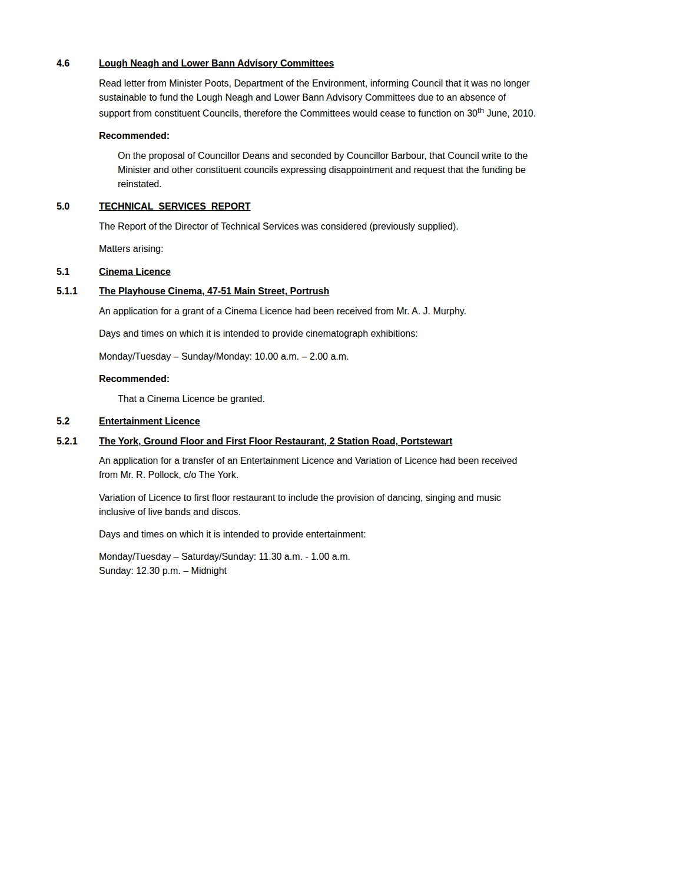4.6
Lough Neagh and Lower Bann Advisory Committees
Read letter from Minister Poots, Department of the Environment, informing Council that it was no longer sustainable to fund the Lough Neagh and Lower Bann Advisory Committees due to an absence of support from constituent Councils, therefore the Committees would cease to function on 30th June, 2010.
Recommended:
On the proposal of Councillor Deans and seconded by Councillor Barbour, that Council write to the Minister and other constituent councils expressing disappointment and request that the funding be reinstated.
5.0
TECHNICAL SERVICES REPORT
The Report of the Director of Technical Services was considered (previously supplied).
Matters arising:
5.1
Cinema Licence
5.1.1
The Playhouse Cinema, 47-51 Main Street, Portrush
An application for a grant of a Cinema Licence had been received from Mr. A. J. Murphy.
Days and times on which it is intended to provide cinematograph exhibitions:
Monday/Tuesday – Sunday/Monday: 10.00 a.m. – 2.00 a.m.
Recommended:
That a Cinema Licence be granted.
5.2
Entertainment Licence
5.2.1
The York, Ground Floor and First Floor Restaurant, 2 Station Road, Portstewart
An application for a transfer of an Entertainment Licence and Variation of Licence had been received from Mr. R. Pollock, c/o The York.
Variation of Licence to first floor restaurant to include the provision of dancing, singing and music inclusive of live bands and discos.
Days and times on which it is intended to provide entertainment:
Monday/Tuesday – Saturday/Sunday: 11.30 a.m. - 1.00 a.m.
Sunday: 12.30 p.m. – Midnight